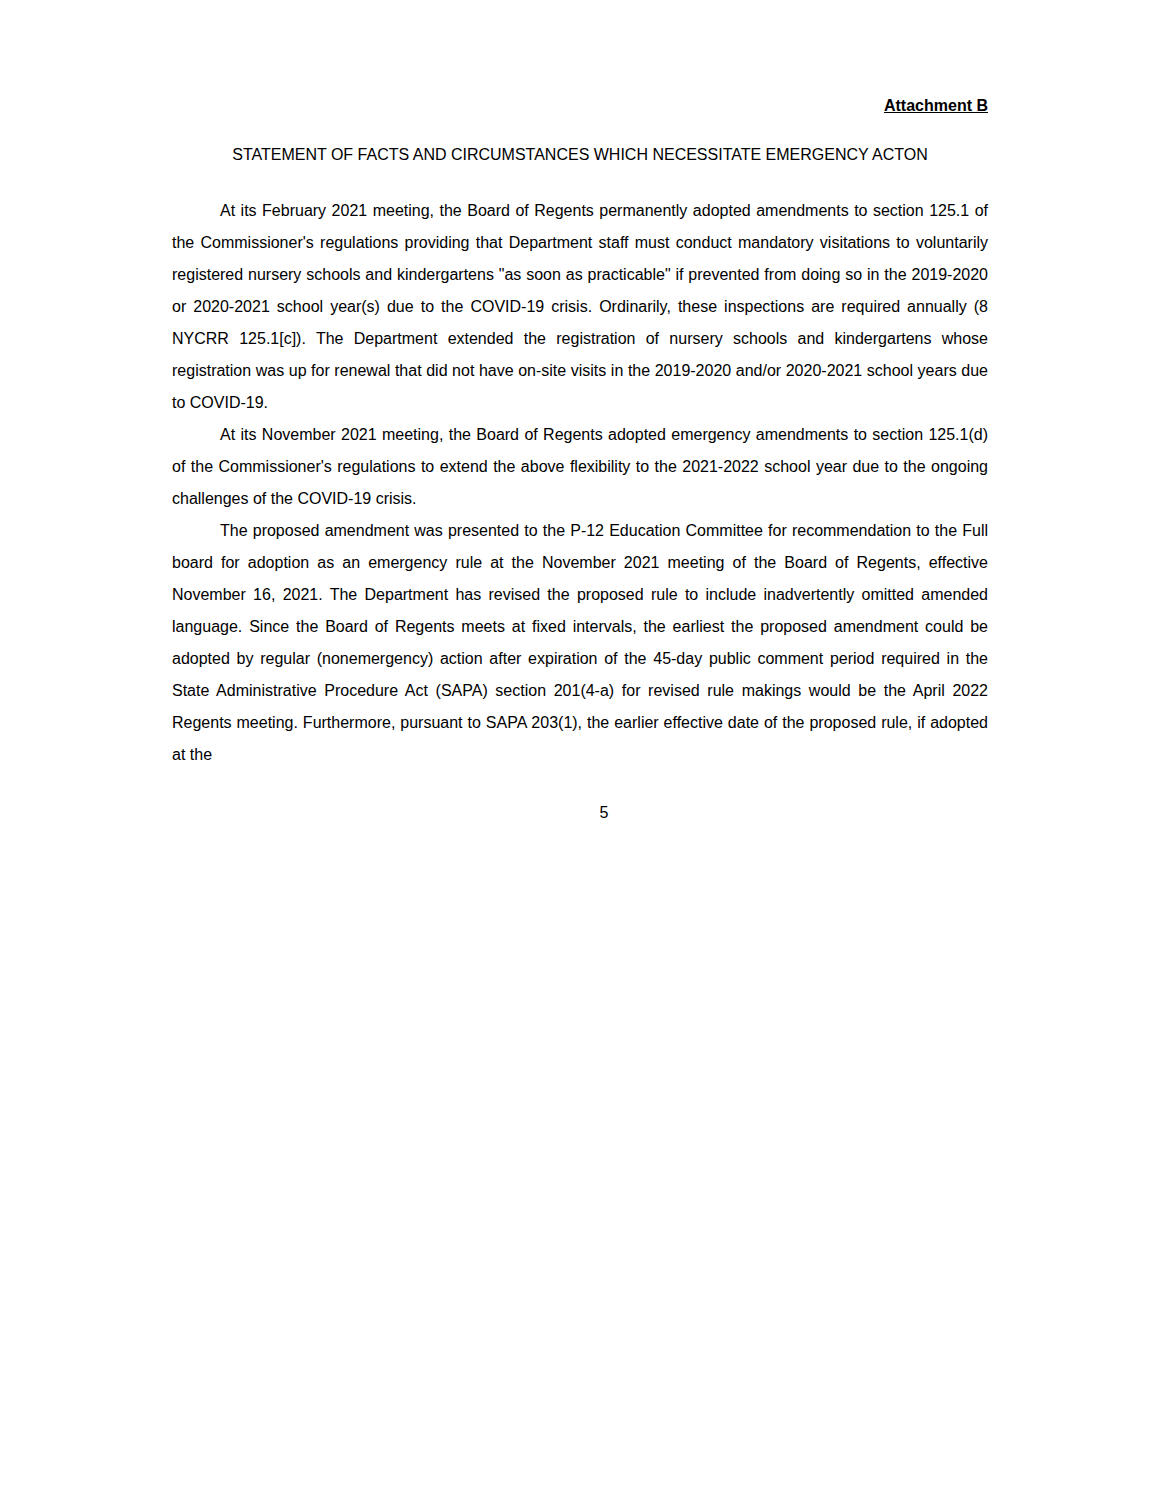Attachment B
STATEMENT OF FACTS AND CIRCUMSTANCES WHICH NECESSITATE EMERGENCY ACTON
At its February 2021 meeting, the Board of Regents permanently adopted amendments to section 125.1 of the Commissioner's regulations providing that Department staff must conduct mandatory visitations to voluntarily registered nursery schools and kindergartens "as soon as practicable" if prevented from doing so in the 2019-2020 or 2020-2021 school year(s) due to the COVID-19 crisis. Ordinarily, these inspections are required annually (8 NYCRR 125.1[c]). The Department extended the registration of nursery schools and kindergartens whose registration was up for renewal that did not have on-site visits in the 2019-2020 and/or 2020-2021 school years due to COVID-19.
At its November 2021 meeting, the Board of Regents adopted emergency amendments to section 125.1(d) of the Commissioner's regulations to extend the above flexibility to the 2021-2022 school year due to the ongoing challenges of the COVID-19 crisis.
The proposed amendment was presented to the P-12 Education Committee for recommendation to the Full board for adoption as an emergency rule at the November 2021 meeting of the Board of Regents, effective November 16, 2021. The Department has revised the proposed rule to include inadvertently omitted amended language. Since the Board of Regents meets at fixed intervals, the earliest the proposed amendment could be adopted by regular (nonemergency) action after expiration of the 45-day public comment period required in the State Administrative Procedure Act (SAPA) section 201(4-a) for revised rule makings would be the April 2022 Regents meeting. Furthermore, pursuant to SAPA 203(1), the earlier effective date of the proposed rule, if adopted at the
5